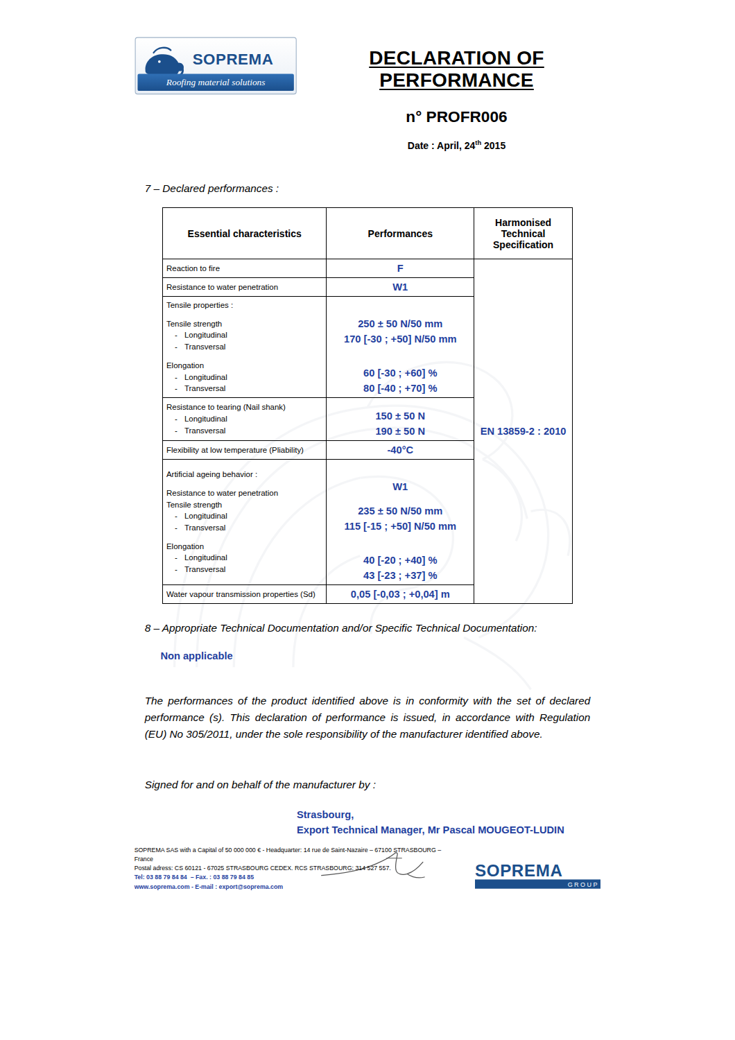SOPREMA Roofing material solutions
DECLARATION OF PERFORMANCE
n° PROFR006
Date : April, 24th 2015
7 – Declared performances :
| Essential characteristics | Performances | Harmonised Technical Specification |
| --- | --- | --- |
| Reaction to fire | F | EN 13859-2 : 2010 |
| Resistance to water penetration | W1 |
| Tensile properties : Tensile strength Longitudinal Transversal Elongation Longitudinal Transversal | 250 ± 50 N/50 mm 170 [-30 ; +50] N/50 mm 60 [-30 ; +60] % 80 [-40 ; +70] % |
| Resistance to tearing (Nail shank) Longitudinal Transversal | 150 ± 50 N 190 ± 50 N |
| Flexibility at low temperature (Pliability) | -40°C |
| Artificial ageing behavior : Resistance to water penetration Tensile strength Longitudinal Transversal Elongation Longitudinal Transversal | W1 235 ± 50 N/50 mm 115 [-15 ; +50] N/50 mm 40 [-20 ; +40] % 43 [-23 ; +37] % |
| Water vapour transmission properties (Sd) | 0,05 [-0,03 ; +0,04] m |
8 – Appropriate Technical Documentation and/or Specific Technical Documentation:
Non applicable
The performances of the product identified above is in conformity with the set of declared performance (s). This declaration of performance is issued, in accordance with Regulation (EU) No 305/2011, under the sole responsibility of the manufacturer identified above.
Signed for and on behalf of the manufacturer by :
Strasbourg,
Export Technical Manager, Mr Pascal MOUGEOT-LUDIN
SOPREMA SAS with a Capital of 50 000 000 € - Headquarter: 14 rue de Saint-Nazaire – 67100 STRASBOURG – France
Postal adress: CS 60121 - 67025 STRASBOURG CEDEX. RCS STRASBOURG: 314 527 557.
Tel: 03 88 79 84 84 – Fax. : 03 88 79 84 85
www.soprema.com - E-mail : export@soprema.com
SOPREMA GROUP